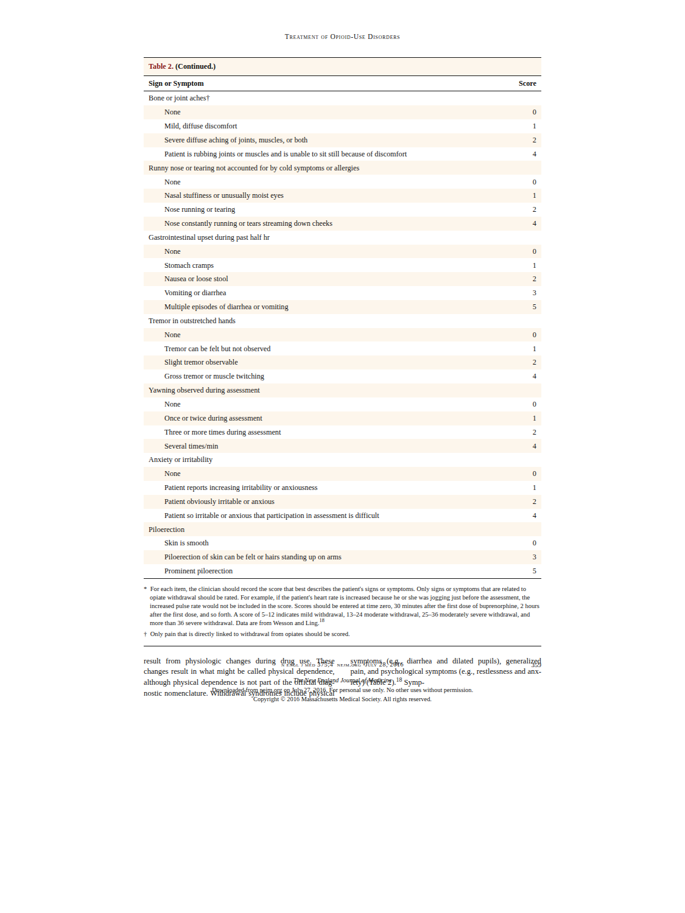Treatment of Opioid-Use Disorders
Table 2. (Continued.)
| Sign or Symptom | Score |
| --- | --- |
| Bone or joint aches† | |
| None | 0 |
| Mild, diffuse discomfort | 1 |
| Severe diffuse aching of joints, muscles, or both | 2 |
| Patient is rubbing joints or muscles and is unable to sit still because of discomfort | 4 |
| Runny nose or tearing not accounted for by cold symptoms or allergies | |
| None | 0 |
| Nasal stuffiness or unusually moist eyes | 1 |
| Nose running or tearing | 2 |
| Nose constantly running or tears streaming down cheeks | 4 |
| Gastrointestinal upset during past half hr | |
| None | 0 |
| Stomach cramps | 1 |
| Nausea or loose stool | 2 |
| Vomiting or diarrhea | 3 |
| Multiple episodes of diarrhea or vomiting | 5 |
| Tremor in outstretched hands | |
| None | 0 |
| Tremor can be felt but not observed | 1 |
| Slight tremor observable | 2 |
| Gross tremor or muscle twitching | 4 |
| Yawning observed during assessment | |
| None | 0 |
| Once or twice during assessment | 1 |
| Three or more times during assessment | 2 |
| Several times/min | 4 |
| Anxiety or irritability | |
| None | 0 |
| Patient reports increasing irritability or anxiousness | 1 |
| Patient obviously irritable or anxious | 2 |
| Patient so irritable or anxious that participation in assessment is difficult | 4 |
| Piloerection | |
| Skin is smooth | 0 |
| Piloerection of skin can be felt or hairs standing up on arms | 3 |
| Prominent piloerection | 5 |
* For each item, the clinician should record the score that best describes the patient's signs or symptoms. Only signs or symptoms that are related to opiate withdrawal should be rated. For example, if the patient's heart rate is increased because he or she was jogging just before the assessment, the increased pulse rate would not be included in the score. Scores should be entered at time zero, 30 minutes after the first dose of buprenorphine, 2 hours after the first dose, and so forth. A score of 5–12 indicates mild withdrawal, 13–24 moderate withdrawal, 25–36 moderately severe withdrawal, and more than 36 severe withdrawal. Data are from Wesson and Ling.18
† Only pain that is directly linked to withdrawal from opiates should be scored.
result from physiologic changes during drug use. These changes result in what might be called physical dependence, although physical dependence is not part of the official diagnostic nomenclature. Withdrawal syndromes include physical symptoms (e.g., diarrhea and dilated pupils), generalized pain, and psychological symptoms (e.g., restlessness and anxiety) (Table 2).18 Symp-
n engl j med 375;4 nejm.org July 28, 2016 359
The New England Journal of Medicine
Downloaded from nejm.org on July 27, 2016. For personal use only. No other uses without permission.
Copyright © 2016 Massachusetts Medical Society. All rights reserved.